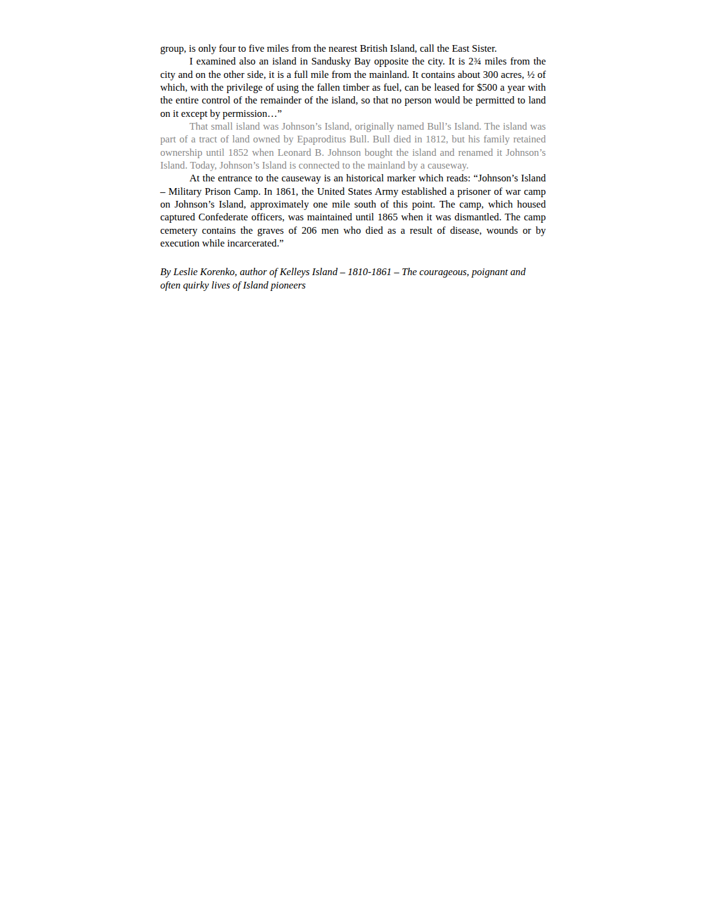group, is only four to five miles from the nearest British Island, call the East Sister.
I examined also an island in Sandusky Bay opposite the city. It is 2¾ miles from the city and on the other side, it is a full mile from the mainland. It contains about 300 acres, ½ of which, with the privilege of using the fallen timber as fuel, can be leased for $500 a year with the entire control of the remainder of the island, so that no person would be permitted to land on it except by permission…”
That small island was Johnson’s Island, originally named Bull’s Island. The island was part of a tract of land owned by Epaproditus Bull. Bull died in 1812, but his family retained ownership until 1852 when Leonard B. Johnson bought the island and renamed it Johnson’s Island. Today, Johnson’s Island is connected to the mainland by a causeway.
At the entrance to the causeway is an historical marker which reads: “Johnson’s Island – Military Prison Camp. In 1861, the United States Army established a prisoner of war camp on Johnson’s Island, approximately one mile south of this point. The camp, which housed captured Confederate officers, was maintained until 1865 when it was dismantled. The camp cemetery contains the graves of 206 men who died as a result of disease, wounds or by execution while incarcerated.”
By Leslie Korenko, author of Kelleys Island – 1810-1861 – The courageous, poignant and often quirky lives of Island pioneers